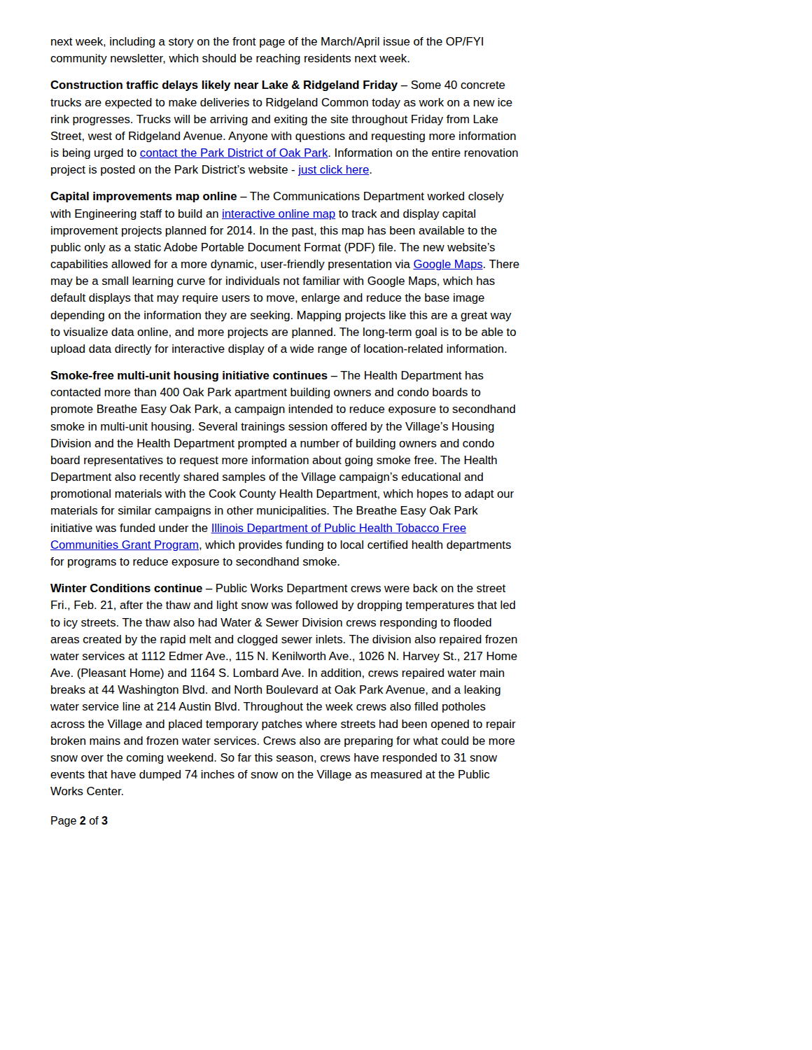next week, including a story on the front page of the March/April issue of the OP/FYI community newsletter, which should be reaching residents next week.
Construction traffic delays likely near Lake & Ridgeland Friday – Some 40 concrete trucks are expected to make deliveries to Ridgeland Common today as work on a new ice rink progresses. Trucks will be arriving and exiting the site throughout Friday from Lake Street, west of Ridgeland Avenue. Anyone with questions and requesting more information is being urged to contact the Park District of Oak Park. Information on the entire renovation project is posted on the Park District’s website - just click here.
Capital improvements map online – The Communications Department worked closely with Engineering staff to build an interactive online map to track and display capital improvement projects planned for 2014. In the past, this map has been available to the public only as a static Adobe Portable Document Format (PDF) file. The new website’s capabilities allowed for a more dynamic, user-friendly presentation via Google Maps. There may be a small learning curve for individuals not familiar with Google Maps, which has default displays that may require users to move, enlarge and reduce the base image depending on the information they are seeking. Mapping projects like this are a great way to visualize data online, and more projects are planned. The long-term goal is to be able to upload data directly for interactive display of a wide range of location-related information.
Smoke-free multi-unit housing initiative continues – The Health Department has contacted more than 400 Oak Park apartment building owners and condo boards to promote Breathe Easy Oak Park, a campaign intended to reduce exposure to secondhand smoke in multi-unit housing. Several trainings session offered by the Village’s Housing Division and the Health Department prompted a number of building owners and condo board representatives to request more information about going smoke free. The Health Department also recently shared samples of the Village campaign’s educational and promotional materials with the Cook County Health Department, which hopes to adapt our materials for similar campaigns in other municipalities. The Breathe Easy Oak Park initiative was funded under the Illinois Department of Public Health Tobacco Free Communities Grant Program, which provides funding to local certified health departments for programs to reduce exposure to secondhand smoke.
Winter Conditions continue – Public Works Department crews were back on the street Fri., Feb. 21, after the thaw and light snow was followed by dropping temperatures that led to icy streets. The thaw also had Water & Sewer Division crews responding to flooded areas created by the rapid melt and clogged sewer inlets. The division also repaired frozen water services at 1112 Edmer Ave., 115 N. Kenilworth Ave., 1026 N. Harvey St., 217 Home Ave. (Pleasant Home) and 1164 S. Lombard Ave. In addition, crews repaired water main breaks at 44 Washington Blvd. and North Boulevard at Oak Park Avenue, and a leaking water service line at 214 Austin Blvd. Throughout the week crews also filled potholes across the Village and placed temporary patches where streets had been opened to repair broken mains and frozen water services. Crews also are preparing for what could be more snow over the coming weekend. So far this season, crews have responded to 31 snow events that have dumped 74 inches of snow on the Village as measured at the Public Works Center.
Page 2 of 3